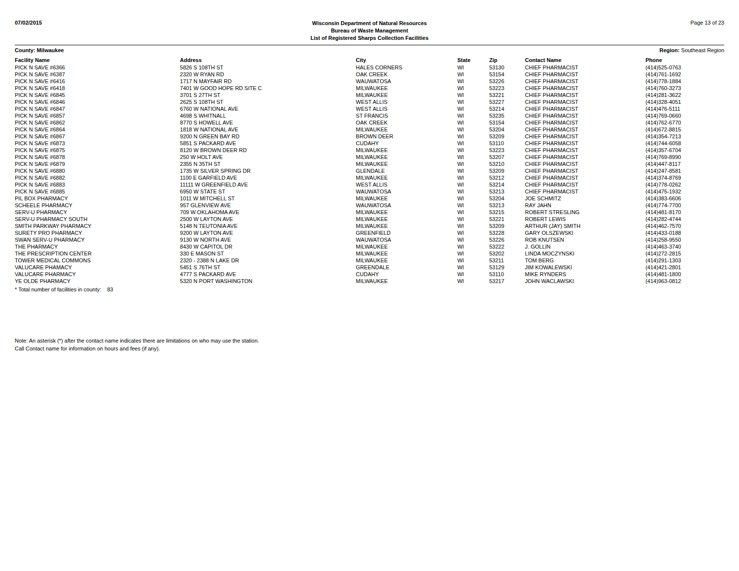07/02/2015
Page 13 of 23
Wisconsin Department of Natural Resources
Bureau of Waste Management
List of Registered Sharps Collection Facilities
County: Milwaukee
Region: Southeast Region
| Facility Name | Address | City | State | Zip | Contact Name | Phone |
| --- | --- | --- | --- | --- | --- | --- |
| PICK N SAVE #6366 | 5826 S 108TH ST | HALES CORNERS | WI | 53130 | CHIEF PHARMACIST | (414)525-0763 |
| PICK N SAVE #6387 | 2320 W RYAN RD | OAK CREEK | WI | 53154 | CHIEF PHARMACIST | (414)761-1692 |
| PICK N SAVE #6416 | 1717 N MAYFAIR RD | WAUWATOSA | WI | 53226 | CHIEF PHARMACIST | (414)778-1884 |
| PICK N SAVE #6418 | 7401 W GOOD HOPE RD SITE C | MILWAUKEE | WI | 53223 | CHIEF PHARMACIST | (414)760-3273 |
| PICK N SAVE #6845 | 3701 S 27TH ST | MILWAUKEE | WI | 53221 | CHIEF PHARMACIST | (414)281-3622 |
| PICK N SAVE #6846 | 2625 S 108TH ST | WEST ALLIS | WI | 53227 | CHIEF PHARMACIST | (414)328-4051 |
| PICK N SAVE #6847 | 6760 W NATIONAL AVE | WEST ALLIS | WI | 53214 | CHIEF PHARMACIST | (414)476-5111 |
| PICK N SAVE #6857 | 4698 S WHITNALL | ST FRANCIS | WI | 53235 | CHIEF PHARMACIST | (414)769-0660 |
| PICK N SAVE #6862 | 8770 S HOWELL AVE | OAK CREEK | WI | 53154 | CHIEF PHARMACIST | (414)762-6770 |
| PICK N SAVE #6864 | 1818 W NATIONAL AVE | MILWAUKEE | WI | 53204 | CHIEF PHARMACIST | (414)672-8815 |
| PICK N SAVE #6867 | 9200 N GREEN BAY RD | BROWN DEER | WI | 53209 | CHIEF PHARMACIST | (414)354-7213 |
| PICK N SAVE #6873 | 5851 S PACKARD AVE | CUDAHY | WI | 53110 | CHIEF PHARMACIST | (414)744-6058 |
| PICK N SAVE #6875 | 8120 W BROWN DEER RD | MILWAUKEE | WI | 53223 | CHIEF PHARMACIST | (414)357-6704 |
| PICK N SAVE #6878 | 250 W HOLT AVE | MILWAUKEE | WI | 53207 | CHIEF PHARMACIST | (414)769-8990 |
| PICK N SAVE #6879 | 2355 N 35TH ST | MILWAUKEE | WI | 53210 | CHIEF PHARMACIST | (414)447-8117 |
| PICK N SAVE #6880 | 1735 W SILVER SPRING DR | GLENDALE | WI | 53209 | CHIEF PHARMACIST | (414)247-8581 |
| PICK N SAVE #6882 | 1100 E GARFIELD AVE | MILWAUKEE | WI | 53212 | CHIEF PHARMACIST | (414)374-8769 |
| PICK N SAVE #6883 | 11111 W GREENFIELD AVE | WEST ALLIS | WI | 53214 | CHIEF PHARMACIST | (414)778-0262 |
| PICK N SAVE #6885 | 6950 W STATE ST | WAUWATOSA | WI | 53213 | CHIEF PHARMACIST | (414)475-1932 |
| PIL BOX PHARMACY | 1011 W MITCHELL ST | MILWAUKEE | WI | 53204 | JOE SCHMITZ | (414)383-6606 |
| SCHEELE PHARMACY | 957 GLENVIEW AVE | WAUWATOSA | WI | 53213 | RAY JAHN | (414)774-7700 |
| SERV-U PHARMACY | 709 W OKLAHOMA AVE | MILWAUKEE | WI | 53215 | ROBERT STRESLING | (414)481-8170 |
| SERV-U PHARMACY SOUTH | 2500 W LAYTON AVE | MILWAUKEE | WI | 53221 | ROBERT LEWIS | (414)282-4744 |
| SMITH PARKWAY PHARMACY | 5148 N TEUTONIA AVE | MILWAUKEE | WI | 53209 | ARTHUR (JAY) SMITH | (414)462-7570 |
| SURETY PRO PHARMACY | 9200 W LAYTON AVE | GREENFIELD | WI | 53228 | GARY OLSZEWSKI | (414)433-0188 |
| SWAN SERV-U PHARMACY | 9130 W NORTH AVE | WAUWATOSA | WI | 53226 | ROB KNUTSEN | (414)258-9550 |
| THE PHARMACY | 8430 W CAPITOL DR | MILWAUKEE | WI | 53222 | J. GOLLIN | (414)463-3740 |
| THE PRESCRIPTION CENTER | 330 E MASON ST | MILWAUKEE | WI | 53202 | LINDA MOCZYNSKI | (414)272-2815 |
| TOWER MEDICAL COMMONS | 2320 - 2388 N LAKE DR | MILWAUKEE | WI | 53211 | TOM BERG | (414)291-1303 |
| VALUCARE PHAMACY | 5451 S 76TH ST | GREENDALE | WI | 53129 | JIM KOWALEWSKI | (414)421-2801 |
| VALUCARE PHARMACY | 4777 S PACKARD AVE | CUDAHY | WI | 53110 | MIKE RYNDERS | (414)481-1800 |
| YE OLDE PHARMACY | 5320 N PORT WASHINGTON | MILWAUKEE | WI | 53217 | JOHN WACLAWSKI | (414)963-0812 |
* Total number of facilities in county: 83
Note: An asterisk (*) after the contact name indicates there are limitations on who may use the station.
Call Contact name for information on hours and fees (if any).